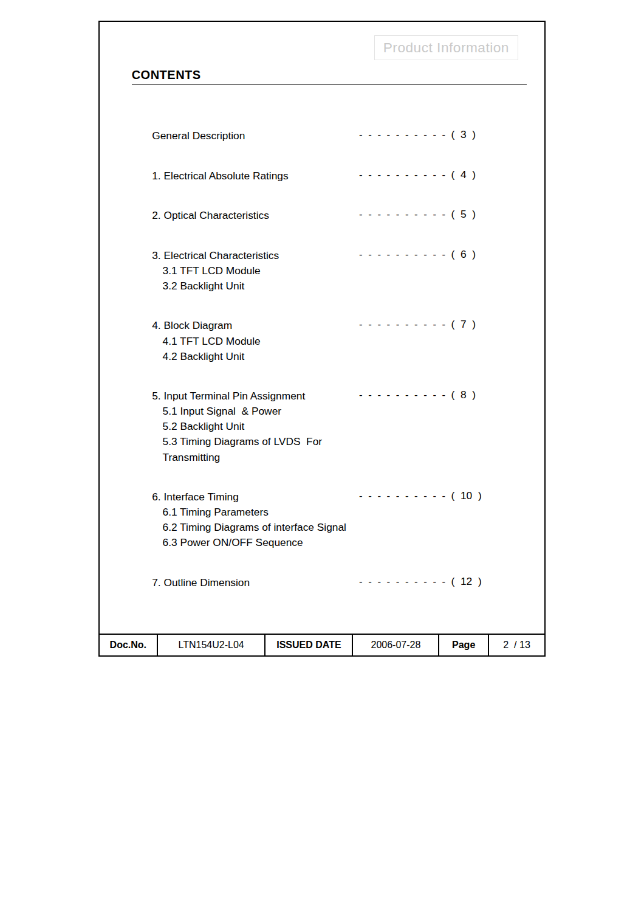Product Information
CONTENTS
General Description
- - - - - - - - - - - - - - - - - -
( 3 )
1. Electrical Absolute Ratings
- - - - - - - - - - - - - - - - - -
( 4 )
2. Optical Characteristics
- - - - - - - - - - - - - - - - - -
( 5 )
3. Electrical Characteristics 3.1 TFT LCD Module 3.2 Backlight Unit
- - - - - - - - - - - - - - - - - -
( 6 )
4. Block Diagram 4.1 TFT LCD Module 4.2 Backlight Unit
- - - - - - - - - - - - - - - - - -
( 7 )
5. Input Terminal Pin Assignment 5.1 Input Signal & Power 5.2 Backlight Unit 5.3 Timing Diagrams of LVDS For Transmitting
- - - - - - - - - - - - - - - - - -
( 8 )
6. Interface Timing 6.1 Timing Parameters 6.2 Timing Diagrams of interface Signal 6.3 Power ON/OFF Sequence
- - - - - - - - - - - - - - - - - -
( 10 )
7. Outline Dimension
- - - - - - - - - - - - - - - - - -
( 12 )
Doc.No.
LTN154U2-L04
ISSUED DATE
2006-07-28
Page
2 / 13